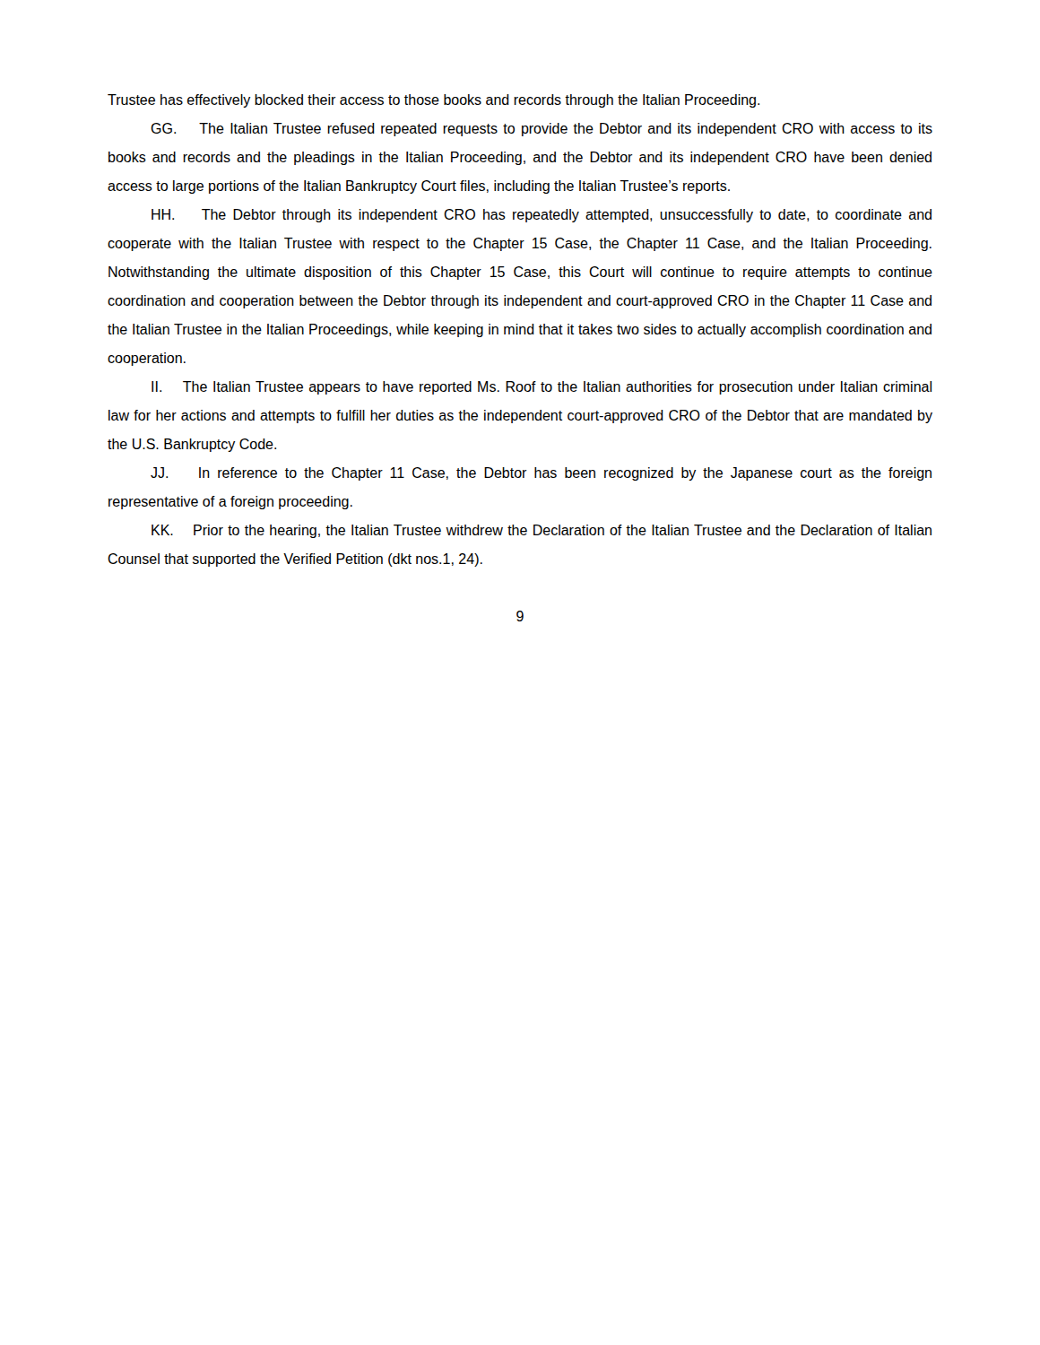Trustee has effectively blocked their access to those books and records through the Italian Proceeding.
GG. The Italian Trustee refused repeated requests to provide the Debtor and its independent CRO with access to its books and records and the pleadings in the Italian Proceeding, and the Debtor and its independent CRO have been denied access to large portions of the Italian Bankruptcy Court files, including the Italian Trustee’s reports.
HH. The Debtor through its independent CRO has repeatedly attempted, unsuccessfully to date, to coordinate and cooperate with the Italian Trustee with respect to the Chapter 15 Case, the Chapter 11 Case, and the Italian Proceeding. Notwithstanding the ultimate disposition of this Chapter 15 Case, this Court will continue to require attempts to continue coordination and cooperation between the Debtor through its independent and court-approved CRO in the Chapter 11 Case and the Italian Trustee in the Italian Proceedings, while keeping in mind that it takes two sides to actually accomplish coordination and cooperation.
II. The Italian Trustee appears to have reported Ms. Roof to the Italian authorities for prosecution under Italian criminal law for her actions and attempts to fulfill her duties as the independent court-approved CRO of the Debtor that are mandated by the U.S. Bankruptcy Code.
JJ. In reference to the Chapter 11 Case, the Debtor has been recognized by the Japanese court as the foreign representative of a foreign proceeding.
KK. Prior to the hearing, the Italian Trustee withdrew the Declaration of the Italian Trustee and the Declaration of Italian Counsel that supported the Verified Petition (dkt nos.1, 24).
9